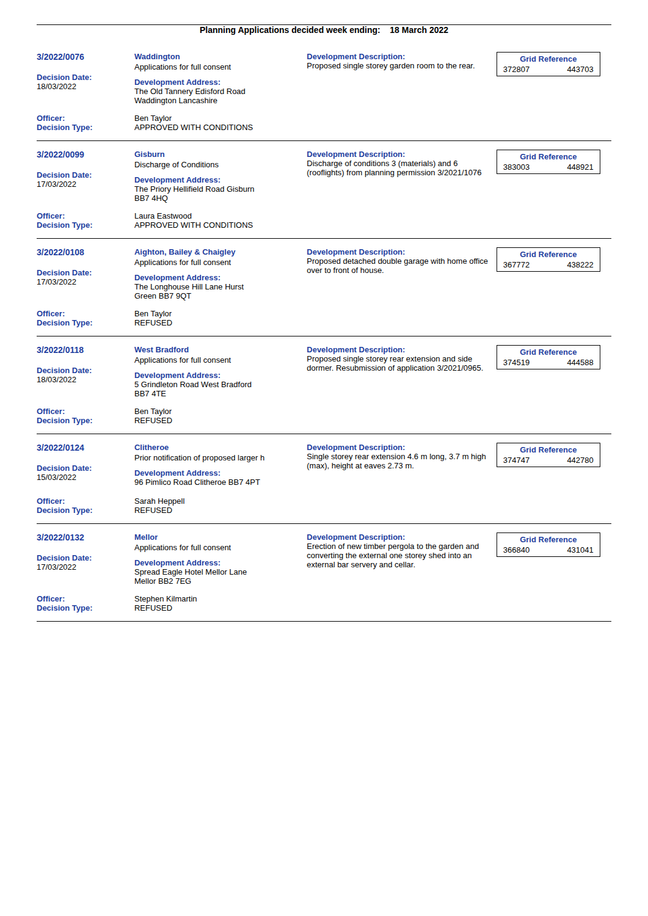Planning Applications decided week ending: 18 March 2022
| 3/2022/0076 Decision Date: 18/03/2022 | Waddington Applications for full consent Development Address: The Old Tannery Edisford Road Waddington Lancashire | Development Description: Proposed single storey garden room to the rear. | Grid Reference 372807 443703 |
| Officer: Decision Type: | Ben Taylor APPROVED WITH CONDITIONS | | |
| 3/2022/0099 Decision Date: 17/03/2022 | Gisburn Discharge of Conditions Development Address: The Priory Hellifield Road Gisburn BB7 4HQ | Development Description: Discharge of conditions 3 (materials) and 6 (rooflights) from planning permission 3/2021/1076 | Grid Reference 383003 448921 |
| Officer: Decision Type: | Laura Eastwood APPROVED WITH CONDITIONS | | |
| 3/2022/0108 Decision Date: 17/03/2022 | Aighton, Bailey & Chaigley Applications for full consent Development Address: The Longhouse Hill Lane Hurst Green BB7 9QT | Development Description: Proposed detached double garage with home office over to front of house. | Grid Reference 367772 438222 |
| Officer: Decision Type: | Ben Taylor REFUSED | | |
| 3/2022/0118 Decision Date: 18/03/2022 | West Bradford Applications for full consent Development Address: 5 Grindleton Road West Bradford BB7 4TE | Development Description: Proposed single storey rear extension and side dormer. Resubmission of application 3/2021/0965. | Grid Reference 374519 444588 |
| Officer: Decision Type: | Ben Taylor REFUSED | | |
| 3/2022/0124 Decision Date: 15/03/2022 | Clitheroe Prior notification of proposed larger h Development Address: 96 Pimlico Road Clitheroe BB7 4PT | Development Description: Single storey rear extension 4.6 m long, 3.7 m high (max), height at eaves 2.73 m. | Grid Reference 374747 442780 |
| Officer: Decision Type: | Sarah Heppell REFUSED | | |
| 3/2022/0132 Decision Date: 17/03/2022 | Mellor Applications for full consent Development Address: Spread Eagle Hotel Mellor Lane Mellor BB2 7EG | Development Description: Erection of new timber pergola to the garden and converting the external one storey shed into an external bar servery and cellar. | Grid Reference 366840 431041 |
| Officer: Decision Type: | Stephen Kilmartin REFUSED | | |